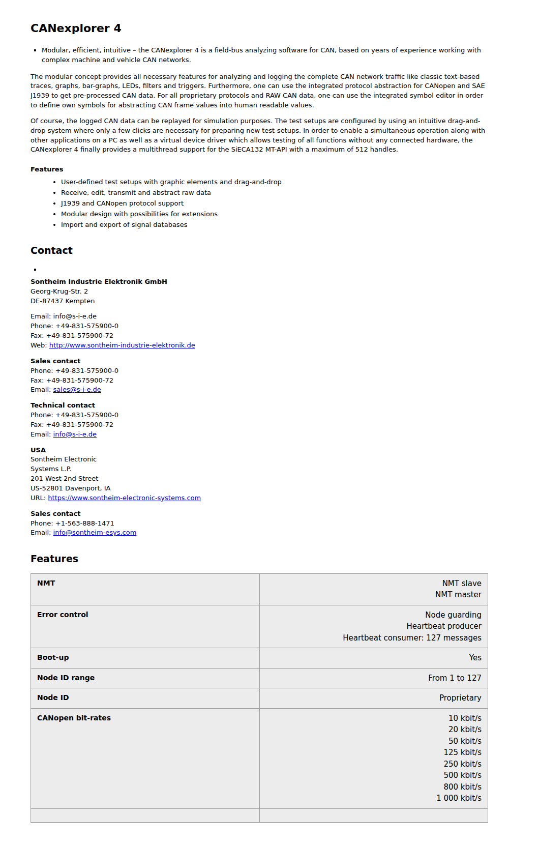CANexplorer 4
Modular, efficient, intuitive – the CANexplorer 4 is a field-bus analyzing software for CAN, based on years of experience working with complex machine and vehicle CAN networks.
The modular concept provides all necessary features for analyzing and logging the complete CAN network traffic like classic text-based traces, graphs, bar-graphs, LEDs, filters and triggers. Furthermore, one can use the integrated protocol abstraction for CANopen and SAE J1939 to get pre-processed CAN data. For all proprietary protocols and RAW CAN data, one can use the integrated symbol editor in order to define own symbols for abstracting CAN frame values into human readable values.
Of course, the logged CAN data can be replayed for simulation purposes. The test setups are configured by using an intuitive drag-and-drop system where only a few clicks are necessary for preparing new test-setups. In order to enable a simultaneous operation along with other applications on a PC as well as a virtual device driver which allows testing of all functions without any connected hardware, the CANexplorer 4 finally provides a multithread support for the SiECA132 MT-API with a maximum of 512 handles.
Features
User-defined test setups with graphic elements and drag-and-drop
Receive, edit, transmit and abstract raw data
J1939 and CANopen protocol support
Modular design with possibilities for extensions
Import and export of signal databases
Contact
Sontheim Industrie Elektronik GmbH
Georg-Krug-Str. 2
DE-87437 Kempten
Email: info@s-i-e.de
Phone: +49-831-575900-0
Fax: +49-831-575900-72
Web: http://www.sontheim-industrie-elektronik.de
Sales contact
Phone: +49-831-575900-0
Fax: +49-831-575900-72
Email: sales@s-i-e.de
Technical contact
Phone: +49-831-575900-0
Fax: +49-831-575900-72
Email: info@s-i-e.de
USA
Sontheim Electronic
Systems L.P.
201 West 2nd Street
US-52801 Davenport, IA
URL: https://www.sontheim-electronic-systems.com
Sales contact
Phone: +1-563-888-1471
Email: info@sontheim-esys.com
Features
| NMT | NMT slave NMT master |
| Error control | Node guarding Heartbeat producer Heartbeat consumer: 127 messages |
| Boot-up | Yes |
| Node ID range | From 1 to 127 |
| Node ID | Proprietary |
| CANopen bit-rates | 10 kbit/s 20 kbit/s 50 kbit/s 125 kbit/s 250 kbit/s 500 kbit/s 800 kbit/s 1 000 kbit/s |